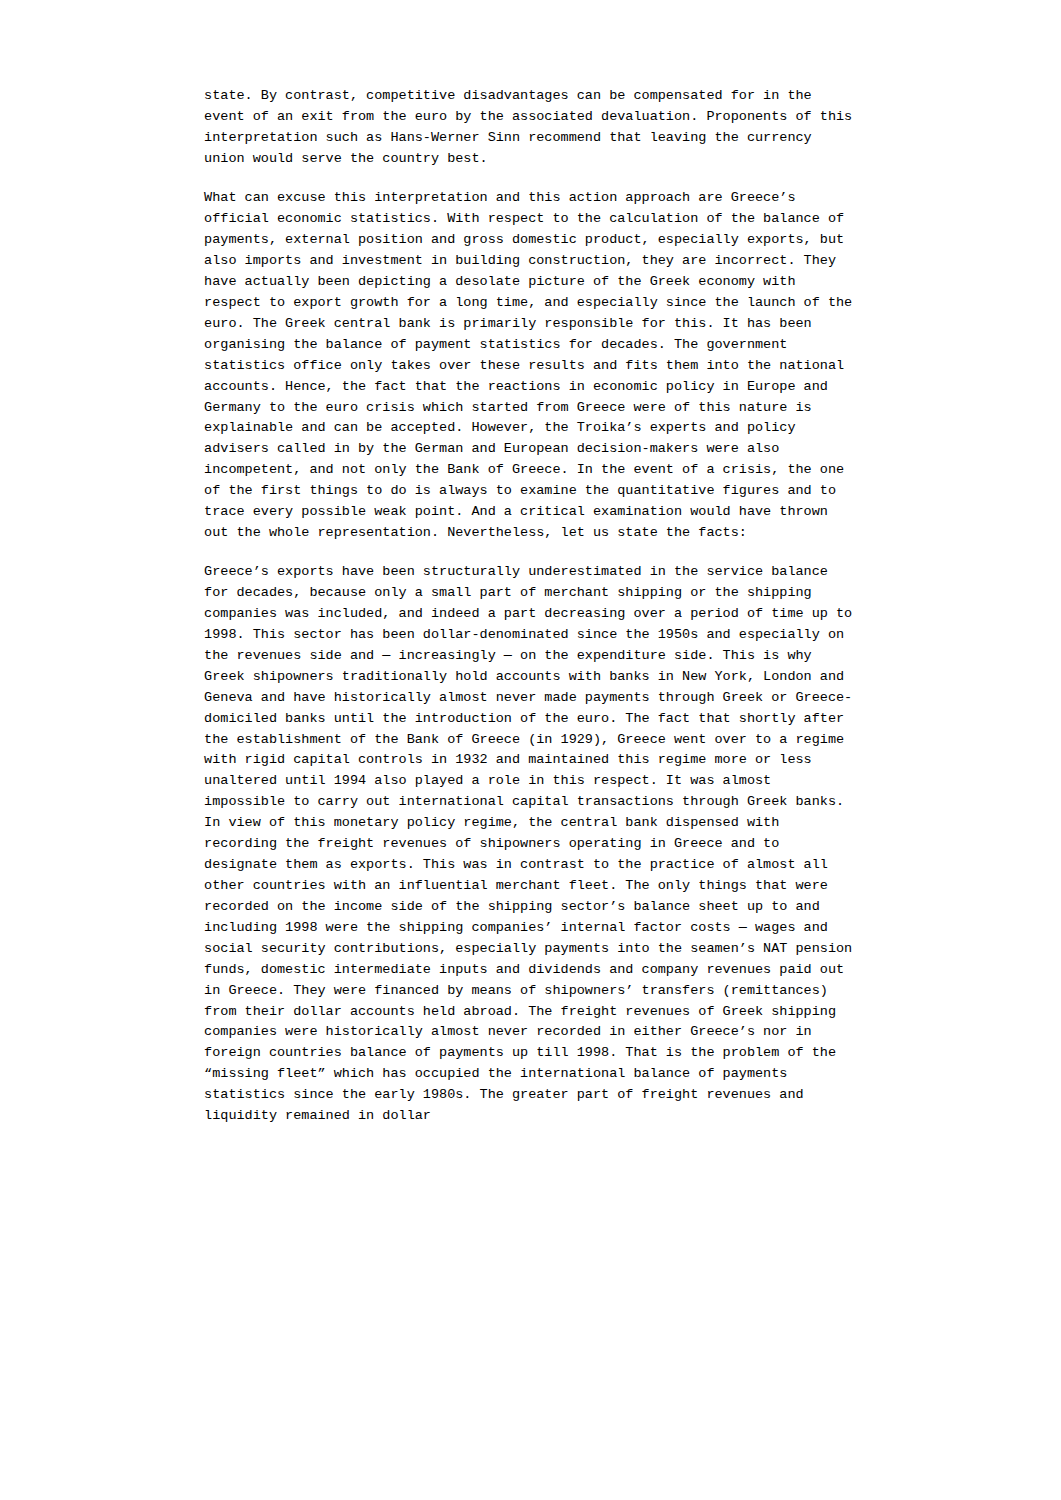state. By contrast, competitive disadvantages can be compensated for in the event of an exit from the euro by the associated devaluation. Proponents of this interpretation such as Hans-Werner Sinn recommend that leaving the currency union would serve the country best.
What can excuse this interpretation and this action approach are Greece’s official economic statistics. With respect to the calculation of the balance of payments, external position and gross domestic product, especially exports, but also imports and investment in building construction, they are incorrect. They have actually been depicting a desolate picture of the Greek economy with respect to export growth for a long time, and especially since the launch of the euro. The Greek central bank is primarily responsible for this. It has been organising the balance of payment statistics for decades. The government statistics office only takes over these results and fits them into the national accounts. Hence, the fact that the reactions in economic policy in Europe and Germany to the euro crisis which started from Greece were of this nature is explainable and can be accepted. However, the Troika’s experts and policy advisers called in by the German and European decision-makers were also incompetent, and not only the Bank of Greece. In the event of a crisis, the one of the first things to do is always to examine the quantitative figures and to trace every possible weak point. And a critical examination would have thrown out the whole representation. Nevertheless, let us state the facts:
Greece’s exports have been structurally underestimated in the service balance for decades, because only a small part of merchant shipping or the shipping companies was included, and indeed a part decreasing over a period of time up to 1998. This sector has been dollar-denominated since the 1950s and especially on the revenues side and — increasingly — on the expenditure side. This is why Greek shipowners traditionally hold accounts with banks in New York, London and Geneva and have historically almost never made payments through Greek or Greece-domiciled banks until the introduction of the euro. The fact that shortly after the establishment of the Bank of Greece (in 1929), Greece went over to a regime with rigid capital controls in 1932 and maintained this regime more or less unaltered until 1994 also played a role in this respect. It was almost impossible to carry out international capital transactions through Greek banks. In view of this monetary policy regime, the central bank dispensed with recording the freight revenues of shipowners operating in Greece and to designate them as exports. This was in contrast to the practice of almost all other countries with an influential merchant fleet. The only things that were recorded on the income side of the shipping sector’s balance sheet up to and including 1998 were the shipping companies’ internal factor costs — wages and social security contributions, especially payments into the seamen’s NAT pension funds, domestic intermediate inputs and dividends and company revenues paid out in Greece. They were financed by means of shipowners’ transfers (remittances) from their dollar accounts held abroad. The freight revenues of Greek shipping companies were historically almost never recorded in either Greece’s nor in foreign countries balance of payments up till 1998. That is the problem of the “missing fleet” which has occupied the international balance of payments statistics since the early 1980s. The greater part of freight revenues and liquidity remained in dollar